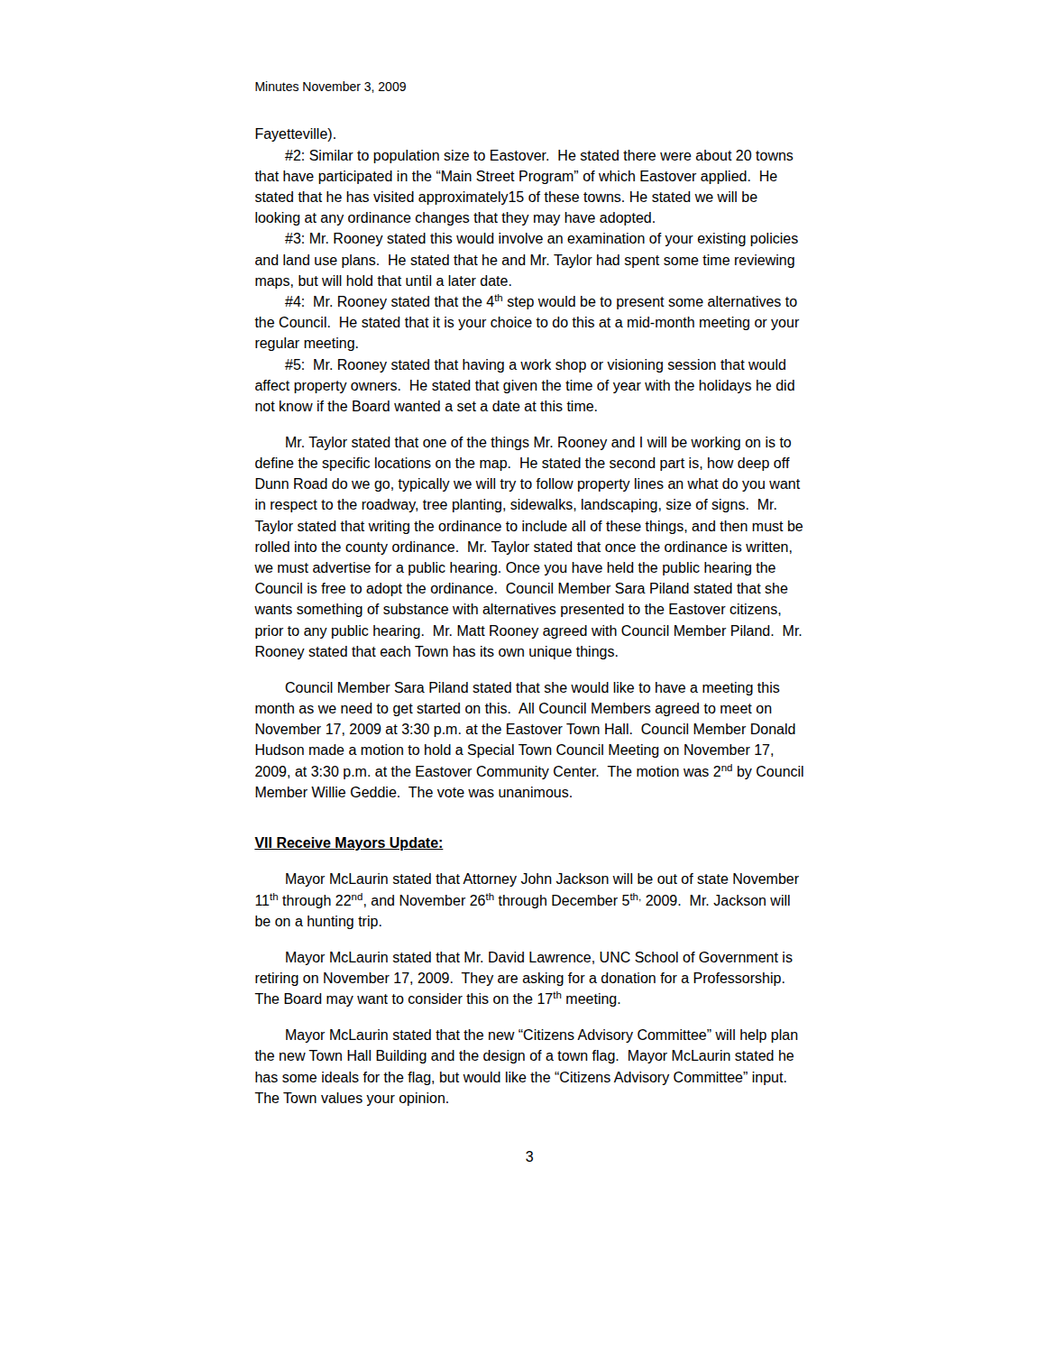Minutes November 3, 2009
Fayetteville).
#2: Similar to population size to Eastover. He stated there were about 20 towns that have participated in the “Main Street Program” of which Eastover applied. He stated that he has visited approximately15 of these towns. He stated we will be looking at any ordinance changes that they may have adopted.
#3: Mr. Rooney stated this would involve an examination of your existing policies and land use plans. He stated that he and Mr. Taylor had spent some time reviewing maps, but will hold that until a later date.
#4: Mr. Rooney stated that the 4th step would be to present some alternatives to the Council. He stated that it is your choice to do this at a mid-month meeting or your regular meeting.
#5: Mr. Rooney stated that having a work shop or visioning session that would affect property owners. He stated that given the time of year with the holidays he did not know if the Board wanted a set a date at this time.
Mr. Taylor stated that one of the things Mr. Rooney and I will be working on is to define the specific locations on the map. He stated the second part is, how deep off Dunn Road do we go, typically we will try to follow property lines an what do you want in respect to the roadway, tree planting, sidewalks, landscaping, size of signs. Mr. Taylor stated that writing the ordinance to include all of these things, and then must be rolled into the county ordinance. Mr. Taylor stated that once the ordinance is written, we must advertise for a public hearing. Once you have held the public hearing the Council is free to adopt the ordinance. Council Member Sara Piland stated that she wants something of substance with alternatives presented to the Eastover citizens, prior to any public hearing. Mr. Matt Rooney agreed with Council Member Piland. Mr. Rooney stated that each Town has its own unique things.
Council Member Sara Piland stated that she would like to have a meeting this month as we need to get started on this. All Council Members agreed to meet on November 17, 2009 at 3:30 p.m. at the Eastover Town Hall. Council Member Donald Hudson made a motion to hold a Special Town Council Meeting on November 17, 2009, at 3:30 p.m. at the Eastover Community Center. The motion was 2nd by Council Member Willie Geddie. The vote was unanimous.
VII Receive Mayors Update:
Mayor McLaurin stated that Attorney John Jackson will be out of state November 11th through 22nd, and November 26th through December 5th, 2009. Mr. Jackson will be on a hunting trip.
Mayor McLaurin stated that Mr. David Lawrence, UNC School of Government is retiring on November 17, 2009. They are asking for a donation for a Professorship. The Board may want to consider this on the 17th meeting.
Mayor McLaurin stated that the new “Citizens Advisory Committee” will help plan the new Town Hall Building and the design of a town flag. Mayor McLaurin stated he has some ideals for the flag, but would like the “Citizens Advisory Committee” input. The Town values your opinion.
3